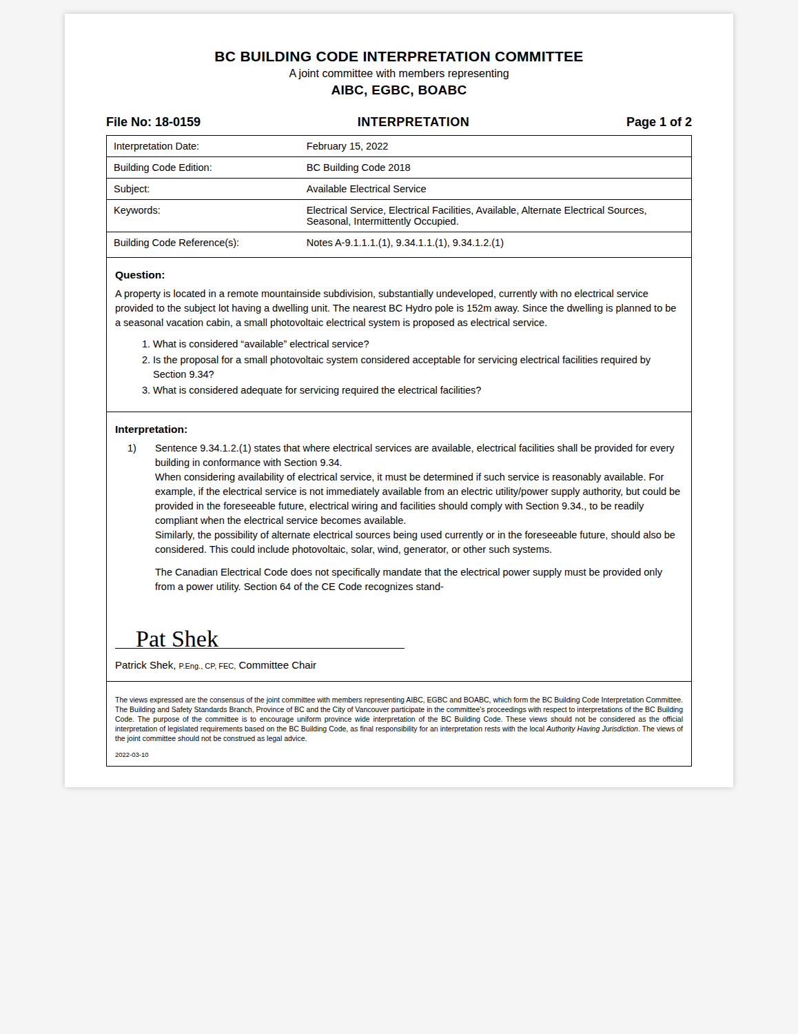BC BUILDING CODE INTERPRETATION COMMITTEE
A joint committee with members representing
AIBC, EGBC, BOABC
File No: 18-0159 INTERPRETATION Page 1 of 2
| Interpretation Date: | February 15, 2022 |
| Building Code Edition: | BC Building Code 2018 |
| Subject: | Available Electrical Service |
| Keywords: | Electrical Service, Electrical Facilities, Available, Alternate Electrical Sources, Seasonal, Intermittently Occupied. |
| Building Code Reference(s): | Notes A-9.1.1.1.(1), 9.34.1.1.(1), 9.34.1.2.(1) |
Question:
A property is located in a remote mountainside subdivision, substantially undeveloped, currently with no electrical service provided to the subject lot having a dwelling unit. The nearest BC Hydro pole is 152m away. Since the dwelling is planned to be a seasonal vacation cabin, a small photovoltaic electrical system is proposed as electrical service.
What is considered “available” electrical service?
Is the proposal for a small photovoltaic system considered acceptable for servicing electrical facilities required by Section 9.34?
What is considered adequate for servicing required the electrical facilities?
Interpretation:
1)
Sentence 9.34.1.2.(1) states that where electrical services are available, electrical facilities shall be provided for every building in conformance with Section 9.34.
When considering availability of electrical service, it must be determined if such service is reasonably available. For example, if the electrical service is not immediately available from an electric utility/power supply authority, but could be provided in the foreseeable future, electrical wiring and facilities should comply with Section 9.34., to be readily compliant when the electrical service becomes available.
Similarly, the possibility of alternate electrical sources being used currently or in the foreseeable future, should also be considered. This could include photovoltaic, solar, wind, generator, or other such systems.
The Canadian Electrical Code does not specifically mandate that the electrical power supply must be provided only from a power utility. Section 64 of the CE Code recognizes stand-
Pat Shek
Patrick Shek, P.Eng., CP, FEC, Committee Chair
The views expressed are the consensus of the joint committee with members representing AIBC, EGBC and BOABC, which form the BC Building Code Interpretation Committee. The Building and Safety Standards Branch, Province of BC and the City of Vancouver participate in the committee's proceedings with respect to interpretations of the BC Building Code. The purpose of the committee is to encourage uniform province wide interpretation of the BC Building Code. These views should not be considered as the official interpretation of legislated requirements based on the BC Building Code, as final responsibility for an interpretation rests with the local Authority Having Jurisdiction. The views of the joint committee should not be construed as legal advice.
2022-03-10